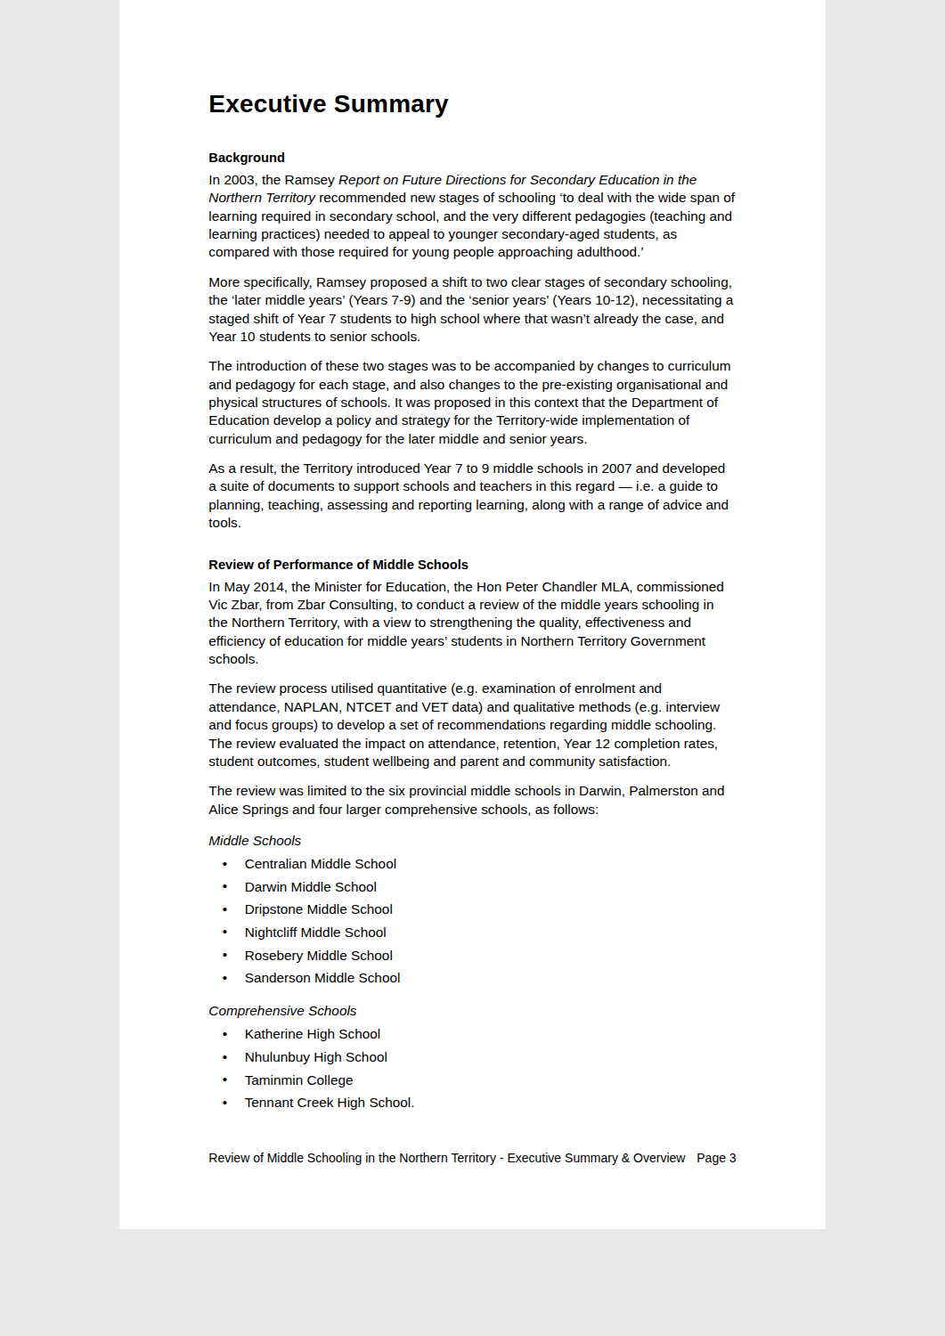Executive Summary
Background
In 2003, the Ramsey Report on Future Directions for Secondary Education in the Northern Territory recommended new stages of schooling ‘to deal with the wide span of learning required in secondary school, and the very different pedagogies (teaching and learning practices) needed to appeal to younger secondary-aged students, as compared with those required for young people approaching adulthood.’
More specifically, Ramsey proposed a shift to two clear stages of secondary schooling, the ‘later middle years’ (Years 7-9) and the ‘senior years’ (Years 10-12), necessitating a staged shift of Year 7 students to high school where that wasn’t already the case, and Year 10 students to senior schools.
The introduction of these two stages was to be accompanied by changes to curriculum and pedagogy for each stage, and also changes to the pre-existing organisational and physical structures of schools. It was proposed in this context that the Department of Education develop a policy and strategy for the Territory-wide implementation of curriculum and pedagogy for the later middle and senior years.
As a result, the Territory introduced Year 7 to 9 middle schools in 2007 and developed a suite of documents to support schools and teachers in this regard — i.e. a guide to planning, teaching, assessing and reporting learning, along with a range of advice and tools.
Review of Performance of Middle Schools
In May 2014, the Minister for Education, the Hon Peter Chandler MLA, commissioned Vic Zbar, from Zbar Consulting, to conduct a review of the middle years schooling in the Northern Territory, with a view to strengthening the quality, effectiveness and efficiency of education for middle years’ students in Northern Territory Government schools.
The review process utilised quantitative (e.g. examination of enrolment and attendance, NAPLAN, NTCET and VET data) and qualitative methods (e.g. interview and focus groups) to develop a set of recommendations regarding middle schooling. The review evaluated the impact on attendance, retention, Year 12 completion rates, student outcomes, student wellbeing and parent and community satisfaction.
The review was limited to the six provincial middle schools in Darwin, Palmerston and Alice Springs and four larger comprehensive schools, as follows:
Middle Schools
Centralian Middle School
Darwin Middle School
Dripstone Middle School
Nightcliff Middle School
Rosebery Middle School
Sanderson Middle School
Comprehensive Schools
Katherine High School
Nhulunbuy High School
Taminmin College
Tennant Creek High School.
Review of Middle Schooling in the Northern Territory - Executive Summary & Overview Page 3